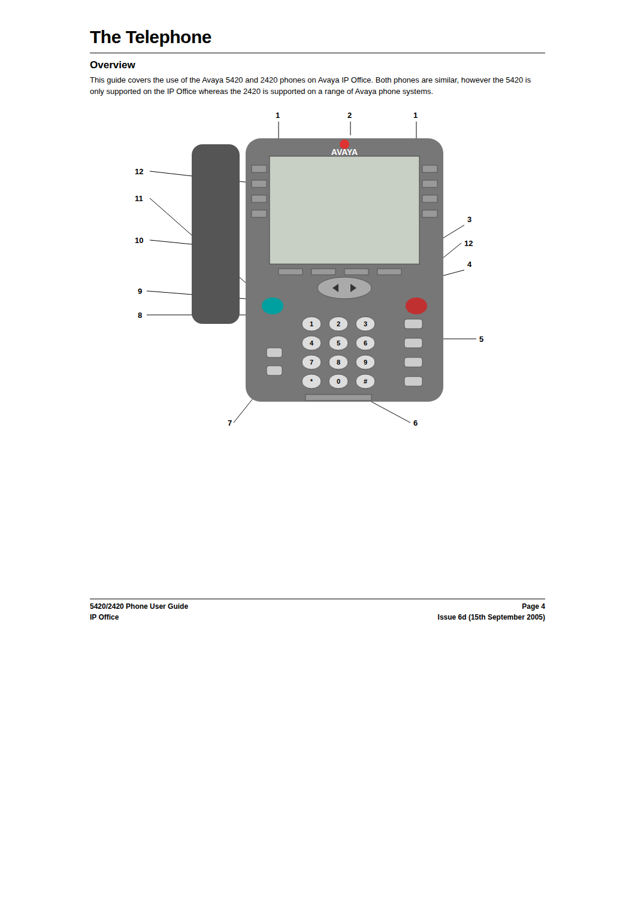The Telephone
Overview
This guide covers the use of the Avaya 5420 and 2420 phones on Avaya IP Office. Both phones are similar, however the 5420 is only supported on the IP Office whereas the 2420 is supported on a range of Avaya phone systems.
5420/2420 Phone User Guide
Page 4
IP Office
Issue 6d (15th September 2005)